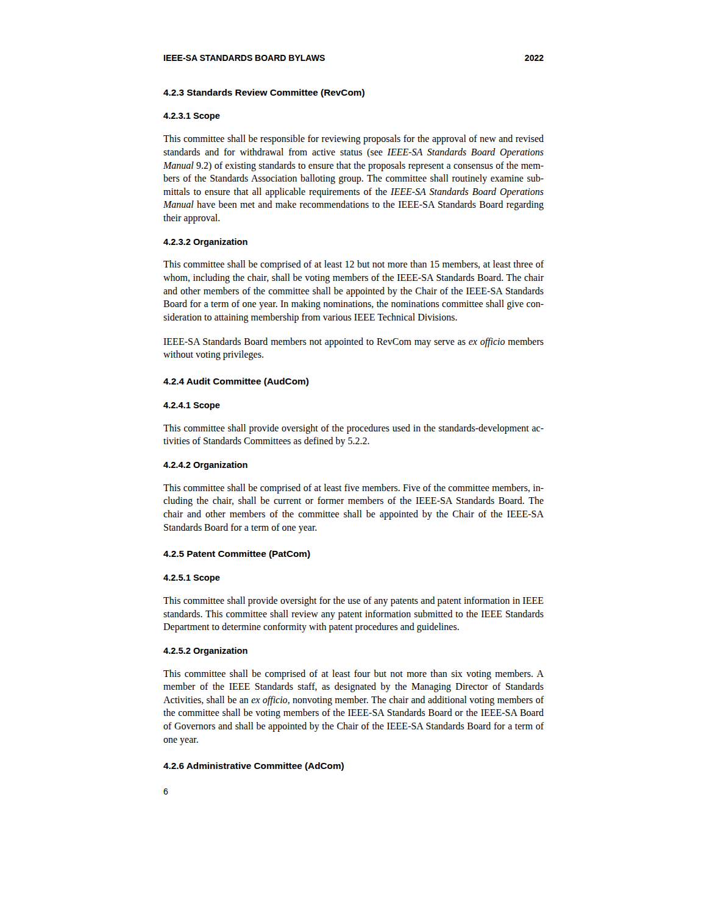IEEE-SA STANDARDS BOARD BYLAWS 2022
4.2.3 Standards Review Committee (RevCom)
4.2.3.1 Scope
This committee shall be responsible for reviewing proposals for the approval of new and revised standards and for withdrawal from active status (see IEEE-SA Standards Board Operations Manual 9.2) of existing standards to ensure that the proposals represent a consensus of the members of the Standards Association balloting group. The committee shall routinely examine submittals to ensure that all applicable requirements of the IEEE-SA Standards Board Operations Manual have been met and make recommendations to the IEEE-SA Standards Board regarding their approval.
4.2.3.2 Organization
This committee shall be comprised of at least 12 but not more than 15 members, at least three of whom, including the chair, shall be voting members of the IEEE-SA Standards Board. The chair and other members of the committee shall be appointed by the Chair of the IEEE-SA Standards Board for a term of one year. In making nominations, the nominations committee shall give consideration to attaining membership from various IEEE Technical Divisions.
IEEE-SA Standards Board members not appointed to RevCom may serve as ex officio members without voting privileges.
4.2.4 Audit Committee (AudCom)
4.2.4.1 Scope
This committee shall provide oversight of the procedures used in the standards-development activities of Standards Committees as defined by 5.2.2.
4.2.4.2 Organization
This committee shall be comprised of at least five members. Five of the committee members, including the chair, shall be current or former members of the IEEE-SA Standards Board. The chair and other members of the committee shall be appointed by the Chair of the IEEE-SA Standards Board for a term of one year.
4.2.5 Patent Committee (PatCom)
4.2.5.1 Scope
This committee shall provide oversight for the use of any patents and patent information in IEEE standards. This committee shall review any patent information submitted to the IEEE Standards Department to determine conformity with patent procedures and guidelines.
4.2.5.2 Organization
This committee shall be comprised of at least four but not more than six voting members. A member of the IEEE Standards staff, as designated by the Managing Director of Standards Activities, shall be an ex officio, nonvoting member. The chair and additional voting members of the committee shall be voting members of the IEEE-SA Standards Board or the IEEE-SA Board of Governors and shall be appointed by the Chair of the IEEE-SA Standards Board for a term of one year.
4.2.6 Administrative Committee (AdCom)
6